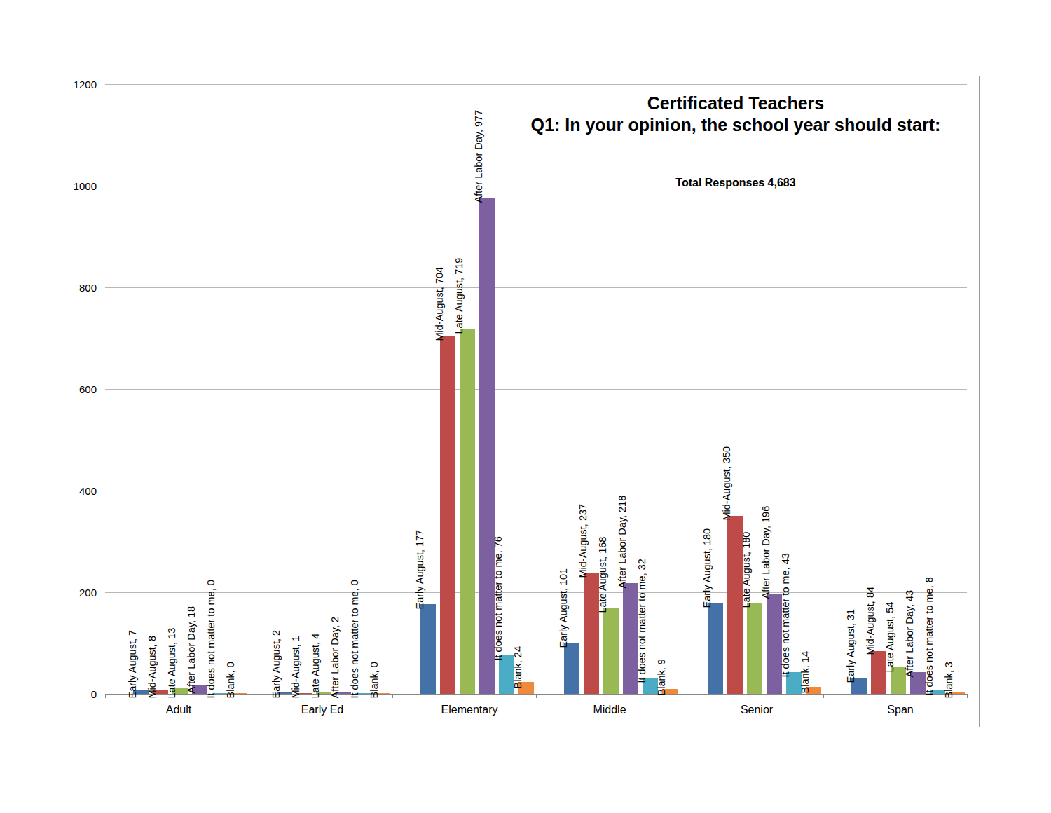Certificated Teachers
Q1: In your opinion, the school year should start:
Total Responses 4,683
1200
1000
800
600
400
200
0
Early August, 7
Mid-August, 8
Late August, 13
After Labor Day, 18
It does not matter to me, 0
Blank, 0
Adult
Early August, 2
Mid-August, 1
Late August, 4
After Labor Day, 2
It does not matter to me, 0
Blank, 0
Early Ed
Early August, 177
Mid-August, 704
Late August, 719
After Labor Day, 977
It does not matter to me, 76
Blank, 24
Elementary
Early August, 101
Mid-August, 237
Late August, 168
After Labor Day, 218
It does not matter to me, 32
Blank, 9
Middle
Early August, 180
Mid-August, 350
Late August, 180
After Labor Day, 196
It does not matter to me, 43
Blank, 14
Senior
Early August, 31
Mid-August, 84
Late August, 54
After Labor Day, 43
It does not matter to me, 8
Blank, 3
Span